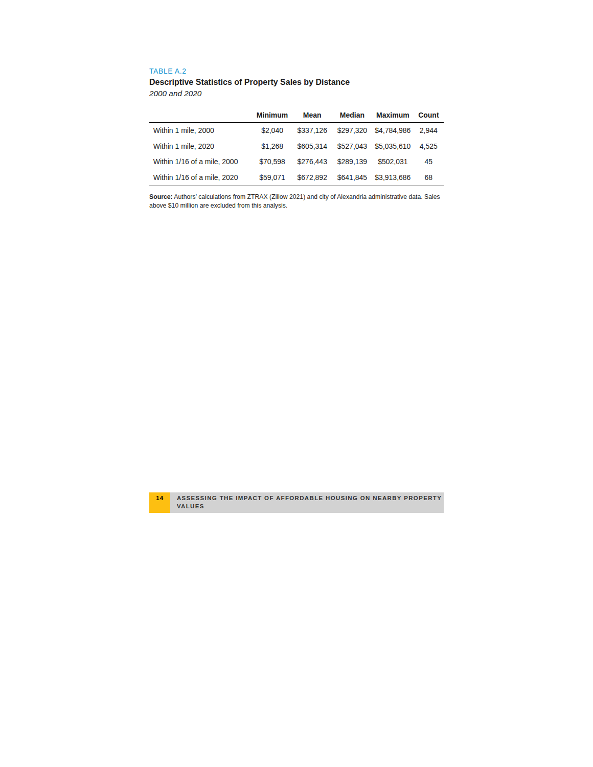Table A.2
Descriptive Statistics of Property Sales by Distance
2000 and 2020
| | Minimum | Mean | Median | Maximum | Count |
| --- | --- | --- | --- | --- | --- |
| Within 1 mile, 2000 | $2,040 | $337,126 | $297,320 | $4,784,986 | 2,944 |
| Within 1 mile, 2020 | $1,268 | $605,314 | $527,043 | $5,035,610 | 4,525 |
| Within 1/16 of a mile, 2000 | $70,598 | $276,443 | $289,139 | $502,031 | 45 |
| Within 1/16 of a mile, 2020 | $59,071 | $672,892 | $641,845 | $3,913,686 | 68 |
Source: Authors’ calculations from ZTRAX (Zillow 2021) and city of Alexandria administrative data. Sales above $10 million are excluded from this analysis.
14
Assessing the Impact of Affordable Housing on Nearby Property Values